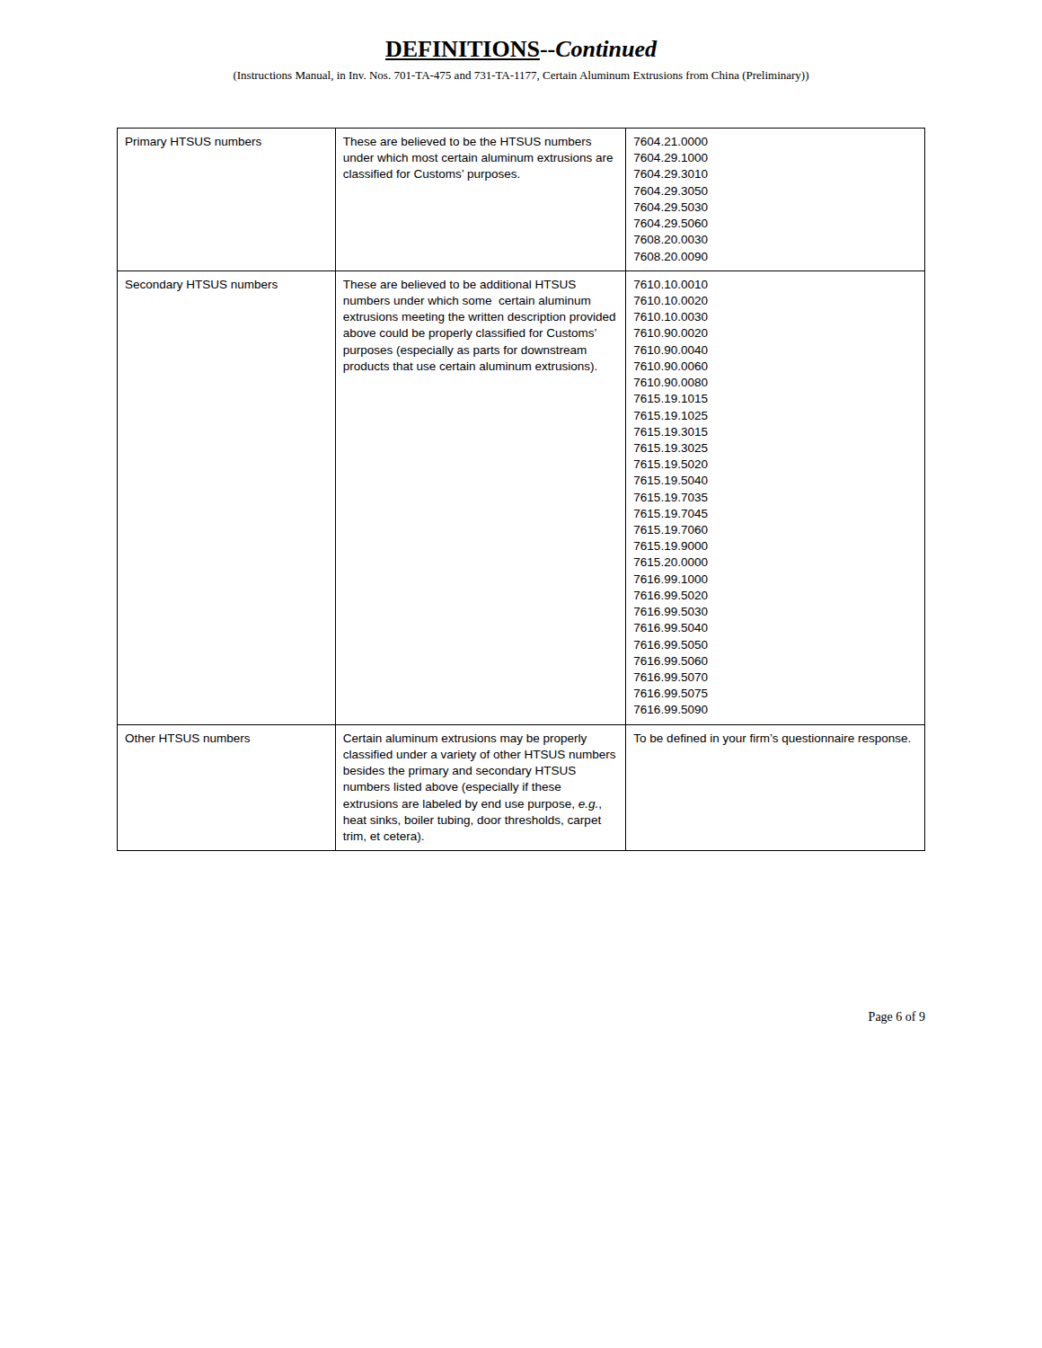DEFINITIONS--Continued
(Instructions Manual, in Inv. Nos. 701-TA-475 and 731-TA-1177, Certain Aluminum Extrusions from China (Preliminary))
| Primary HTSUS numbers | These are believed to be the HTSUS numbers under which most certain aluminum extrusions are classified for Customs’ purposes. | 7604.21.0000 7604.29.1000 7604.29.3010 7604.29.3050 7604.29.5030 7604.29.5060 7608.20.0030 7608.20.0090 |
| Secondary HTSUS numbers | These are believed to be additional HTSUS numbers under which some certain aluminum extrusions meeting the written description provided above could be properly classified for Customs’ purposes (especially as parts for downstream products that use certain aluminum extrusions). | 7610.10.0010 7610.10.0020 7610.10.0030 7610.90.0020 7610.90.0040 7610.90.0060 7610.90.0080 7615.19.1015 7615.19.1025 7615.19.3015 7615.19.3025 7615.19.5020 7615.19.5040 7615.19.7035 7615.19.7045 7615.19.7060 7615.19.9000 7615.20.0000 7616.99.1000 7616.99.5020 7616.99.5030 7616.99.5040 7616.99.5050 7616.99.5060 7616.99.5070 7616.99.5075 7616.99.5090 |
| Other HTSUS numbers | Certain aluminum extrusions may be properly classified under a variety of other HTSUS numbers besides the primary and secondary HTSUS numbers listed above (especially if these extrusions are labeled by end use purpose, e.g. , heat sinks, boiler tubing, door thresholds, carpet trim, et cetera). | To be defined in your firm’s questionnaire response. |
Page 6 of 9